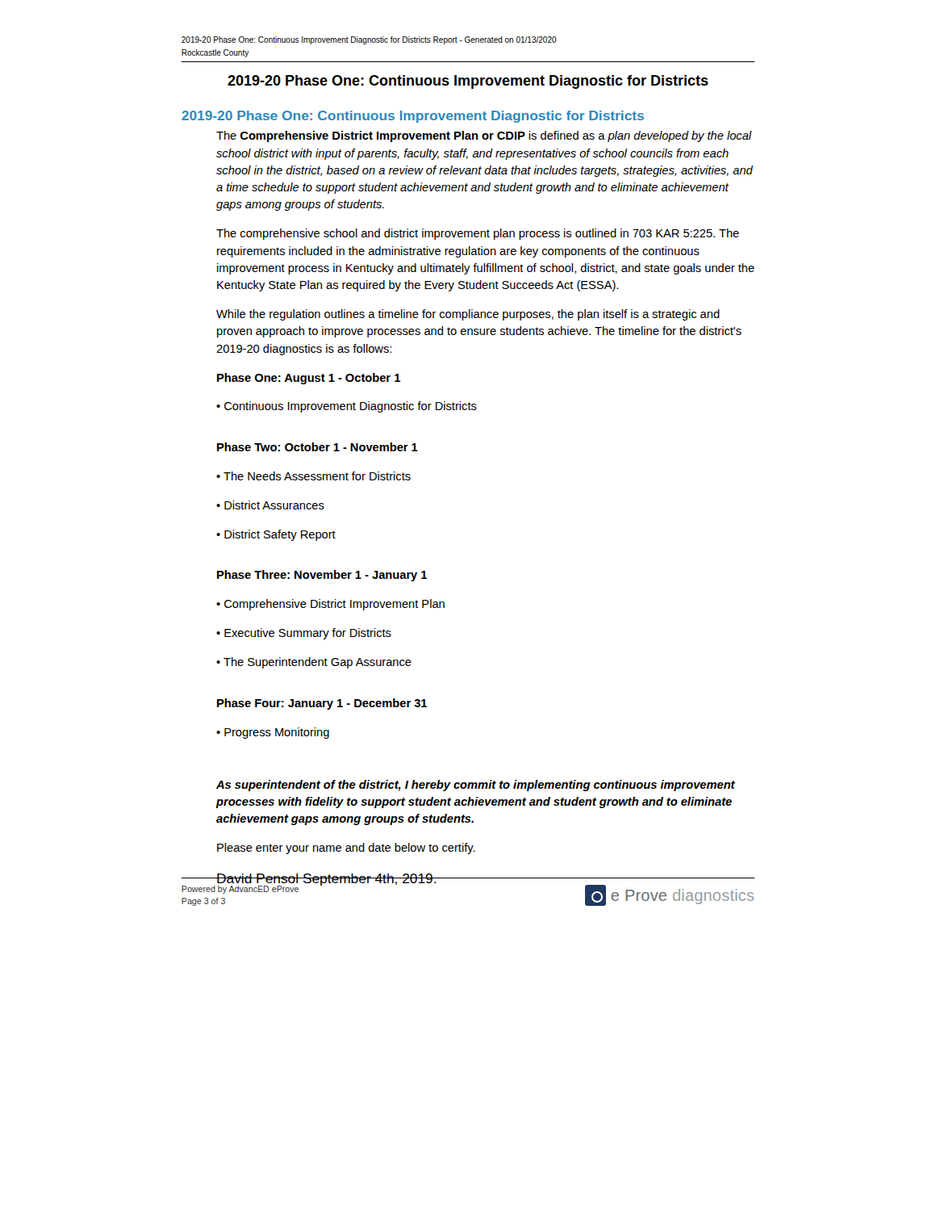2019-20 Phase One: Continuous Improvement Diagnostic for Districts Report - Generated on 01/13/2020
Rockcastle County
2019-20 Phase One: Continuous Improvement Diagnostic for Districts
2019-20 Phase One: Continuous Improvement Diagnostic for Districts
The Comprehensive District Improvement Plan or CDIP is defined as a plan developed by the local school district with input of parents, faculty, staff, and representatives of school councils from each school in the district, based on a review of relevant data that includes targets, strategies, activities, and a time schedule to support student achievement and student growth and to eliminate achievement gaps among groups of students.
The comprehensive school and district improvement plan process is outlined in 703 KAR 5:225. The requirements included in the administrative regulation are key components of the continuous improvement process in Kentucky and ultimately fulfillment of school, district, and state goals under the Kentucky State Plan as required by the Every Student Succeeds Act (ESSA).
While the regulation outlines a timeline for compliance purposes, the plan itself is a strategic and proven approach to improve processes and to ensure students achieve. The timeline for the district's 2019-20 diagnostics is as follows:
Phase One: August 1 - October 1
• Continuous Improvement Diagnostic for Districts
Phase Two: October 1 - November 1
• The Needs Assessment for Districts
• District Assurances
• District Safety Report
Phase Three: November 1 - January 1
• Comprehensive District Improvement Plan
• Executive Summary for Districts
• The Superintendent Gap Assurance
Phase Four: January 1 - December 31
• Progress Monitoring
As superintendent of the district, I hereby commit to implementing continuous improvement processes with fidelity to support student achievement and student growth and to eliminate achievement gaps among groups of students.
Please enter your name and date below to certify.
David Pensol September 4th, 2019.
Powered by AdvancED eProve
Page 3 of 3
e Prove diagnostics